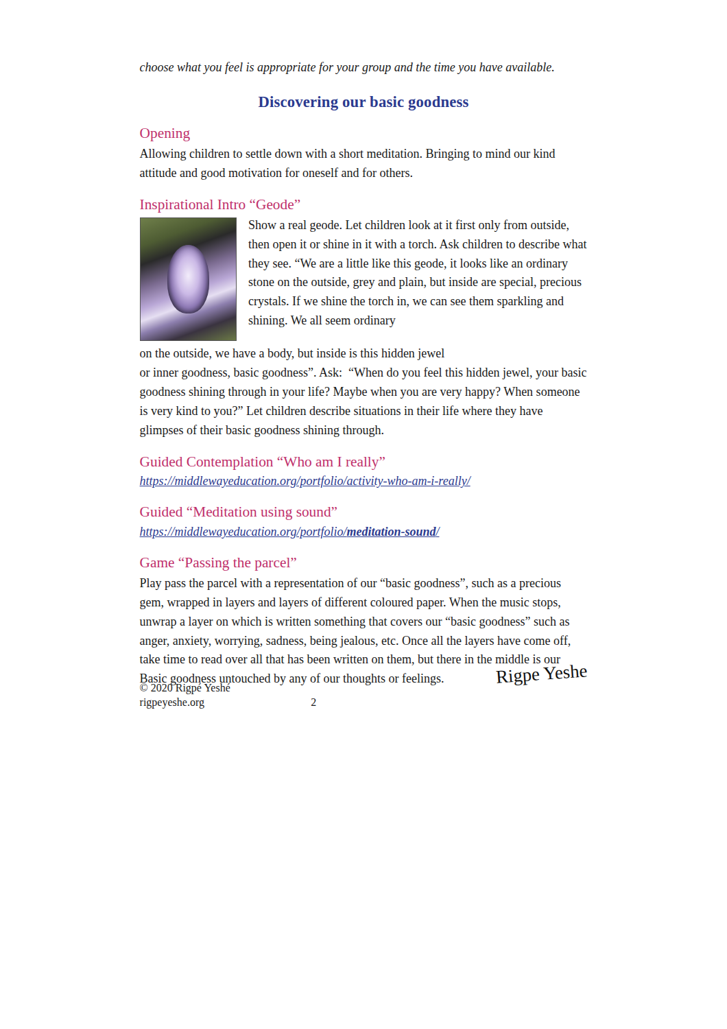choose what you feel is appropriate for your group and the time you have available.
Discovering our basic goodness
Opening
Allowing children to settle down with a short meditation. Bringing to mind our kind attitude and good motivation for oneself and for others.
Inspirational Intro “Geode”
Show a real geode. Let children look at it first only from outside, then open it or shine in it with a torch. Ask children to describe what they see. “We are a little like this geode, it looks like an ordinary stone on the outside, grey and plain, but inside are special, precious crystals. If we shine the torch in, we can see them sparkling and shining. We all seem ordinary
on the outside, we have a body, but inside is this hidden jewel
or inner goodness, basic goodness”. Ask: “When do you feel this hidden jewel, your basic goodness shining through in your life? Maybe when you are very happy? When someone is very kind to you?” Let children describe situations in their life where they have glimpses of their basic goodness shining through.
Guided Contemplation “Who am I really”
https://middlewayeducation.org/portfolio/activity-who-am-i-really/
Guided “Meditation using sound”
https://middlewayeducation.org/portfolio/meditation-sound/
Game “Passing the parcel”
Play pass the parcel with a representation of our “basic goodness”, such as a precious gem, wrapped in layers and layers of different coloured paper. When the music stops, unwrap a layer on which is written something that covers our “basic goodness” such as anger, anxiety, worrying, sadness, being jealous, etc. Once all the layers have come off, take time to read over all that has been written on them, but there in the middle is our Basic goodness untouched by any of our thoughts or feelings.
© 2020 Rigpé Yeshé
rigpeyeshe.org
2
Rigpe Yeshe